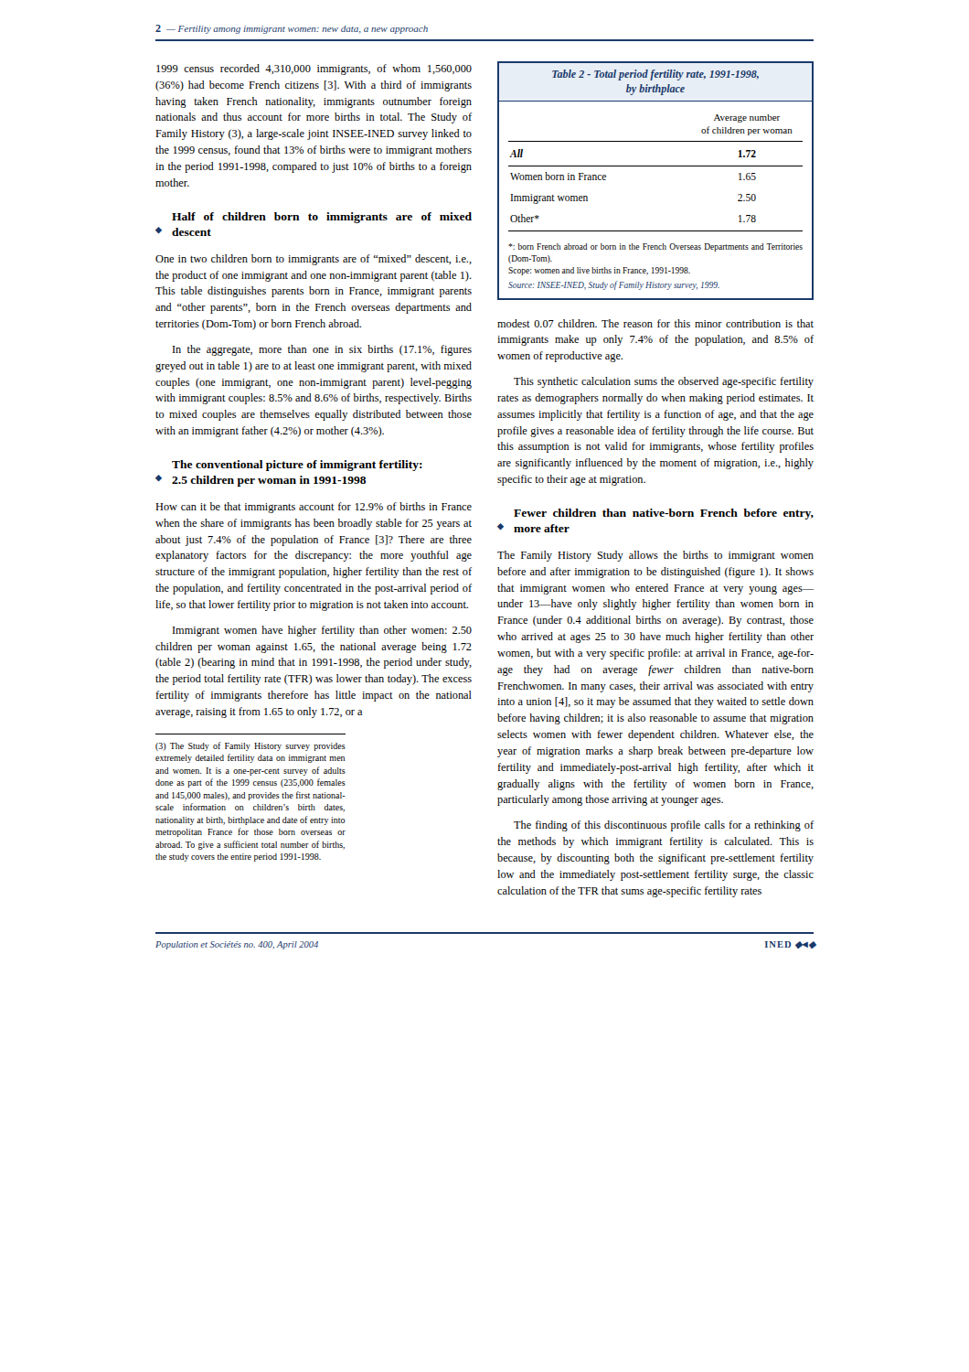2— Fertility among immigrant women: new data, a new approach
1999 census recorded 4,310,000 immigrants, of whom 1,560,000 (36%) had become French citizens [3]. With a third of immigrants having taken French nationality, immigrants outnumber foreign nationals and thus account for more births in total. The Study of Family History (3), a large-scale joint INSEE-INED survey linked to the 1999 census, found that 13% of births were to immigrant mothers in the period 1991-1998, compared to just 10% of births to a foreign mother.
Half of children born to immigrants are of mixed descent
One in two children born to immigrants are of “mixed” descent, i.e., the product of one immigrant and one non-immigrant parent (table 1). This table distinguishes parents born in France, immigrant parents and “other parents”, born in the French overseas departments and territories (Dom-Tom) or born French abroad.
In the aggregate, more than one in six births (17.1%, figures greyed out in table 1) are to at least one immigrant parent, with mixed couples (one immigrant, one non-immigrant parent) level-pegging with immigrant couples: 8.5% and 8.6% of births, respectively. Births to mixed couples are themselves equally distributed between those with an immigrant father (4.2%) or mother (4.3%).
The conventional picture of immigrant fertility:
2.5 children per woman in 1991-1998
How can it be that immigrants account for 12.9% of births in France when the share of immigrants has been broadly stable for 25 years at about just 7.4% of the population of France [3]? There are three explanatory factors for the discrepancy: the more youthful age structure of the immigrant population, higher fertility than the rest of the population, and fertility concentrated in the post-arrival period of life, so that lower fertility prior to migration is not taken into account.
Immigrant women have higher fertility than other women: 2.50 children per woman against 1.65, the national average being 1.72 (table 2) (bearing in mind that in 1991-1998, the period under study, the period total fertility rate (TFR) was lower than today). The excess fertility of immigrants therefore has little impact on the national average, raising it from 1.65 to only 1.72, or a
(3) The Study of Family History survey provides extremely detailed fertility data on immigrant men and women. It is a one-per-cent survey of adults done as part of the 1999 census (235,000 females and 145,000 males), and provides the first national-scale information on children’s birth dates, nationality at birth, birthplace and date of entry into metropolitan France for those born overseas or abroad. To give a sufficient total number of births, the study covers the entire period 1991-1998.
Table 2 - Total period fertility rate, 1991-1998,
by birthplace
| | Average number of children per woman |
| All | 1.72 |
| Women born in France | 1.65 |
| Immigrant women | 2.50 |
| Other* | 1.78 |
*: born French abroad or born in the French Overseas Departments and Territories (Dom-Tom).
Scope: women and live births in France, 1991-1998.
Source: INSEE-INED, Study of Family History survey, 1999.
modest 0.07 children. The reason for this minor contribution is that immigrants make up only 7.4% of the population, and 8.5% of women of reproductive age.
This synthetic calculation sums the observed age-specific fertility rates as demographers normally do when making period estimates. It assumes implicitly that fertility is a function of age, and that the age profile gives a reasonable idea of fertility through the life course. But this assumption is not valid for immigrants, whose fertility profiles are significantly influenced by the moment of migration, i.e., highly specific to their age at migration.
Fewer children than native-born French before entry, more after
The Family History Study allows the births to immigrant women before and after immigration to be distinguished (figure 1). It shows that immigrant women who entered France at very young ages—under 13—have only slightly higher fertility than women born in France (under 0.4 additional births on average). By contrast, those who arrived at ages 25 to 30 have much higher fertility than other women, but with a very specific profile: at arrival in France, age-for-age they had on average fewer children than native-born Frenchwomen. In many cases, their arrival was associated with entry into a union [4], so it may be assumed that they waited to settle down before having children; it is also reasonable to assume that migration selects women with fewer dependent children. Whatever else, the year of migration marks a sharp break between pre-departure low fertility and immediately-post-arrival high fertility, after which it gradually aligns with the fertility of women born in France, particularly among those arriving at younger ages.
The finding of this discontinuous profile calls for a rethinking of the methods by which immigrant fertility is calculated. This is because, by discounting both the significant pre-settlement fertility low and the immediately post-settlement fertility surge, the classic calculation of the TFR that sums age-specific fertility rates
Population et Sociétés no. 400, April 2004 INED ◆◄◆